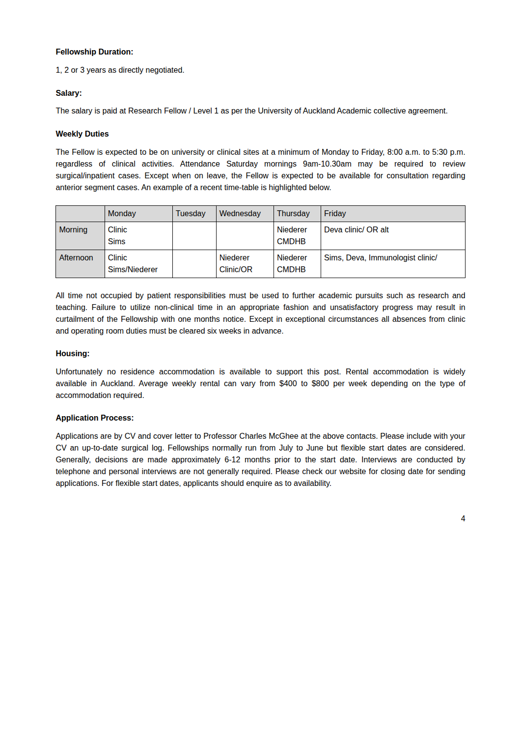Fellowship Duration:
1, 2 or 3 years as directly negotiated.
Salary:
The salary is paid at Research Fellow / Level 1 as per the University of Auckland Academic collective agreement.
Weekly Duties
The Fellow is expected to be on university or clinical sites at a minimum of Monday to Friday, 8:00 a.m. to 5:30 p.m. regardless of clinical activities. Attendance Saturday mornings 9am-10.30am may be required to review surgical/inpatient cases. Except when on leave, the Fellow is expected to be available for consultation regarding anterior segment cases. An example of a recent time-table is highlighted below.
| | Monday | Tuesday | Wednesday | Thursday | Friday |
| --- | --- | --- | --- | --- | --- |
| Morning | Clinic Sims | | | Niederer CMDHB | Deva clinic/ OR alt |
| Afternoon | Clinic Sims/Niederer | | Niederer Clinic/OR | Niederer CMDHB | Sims, Deva, Immunologist clinic/ |
All time not occupied by patient responsibilities must be used to further academic pursuits such as research and teaching. Failure to utilize non-clinical time in an appropriate fashion and unsatisfactory progress may result in curtailment of the Fellowship with one months notice. Except in exceptional circumstances all absences from clinic and operating room duties must be cleared six weeks in advance.
Housing:
Unfortunately no residence accommodation is available to support this post. Rental accommodation is widely available in Auckland. Average weekly rental can vary from $400 to $800 per week depending on the type of accommodation required.
Application Process:
Applications are by CV and cover letter to Professor Charles McGhee at the above contacts. Please include with your CV an up-to-date surgical log. Fellowships normally run from July to June but flexible start dates are considered. Generally, decisions are made approximately 6-12 months prior to the start date. Interviews are conducted by telephone and personal interviews are not generally required. Please check our website for closing date for sending applications. For flexible start dates, applicants should enquire as to availability.
4